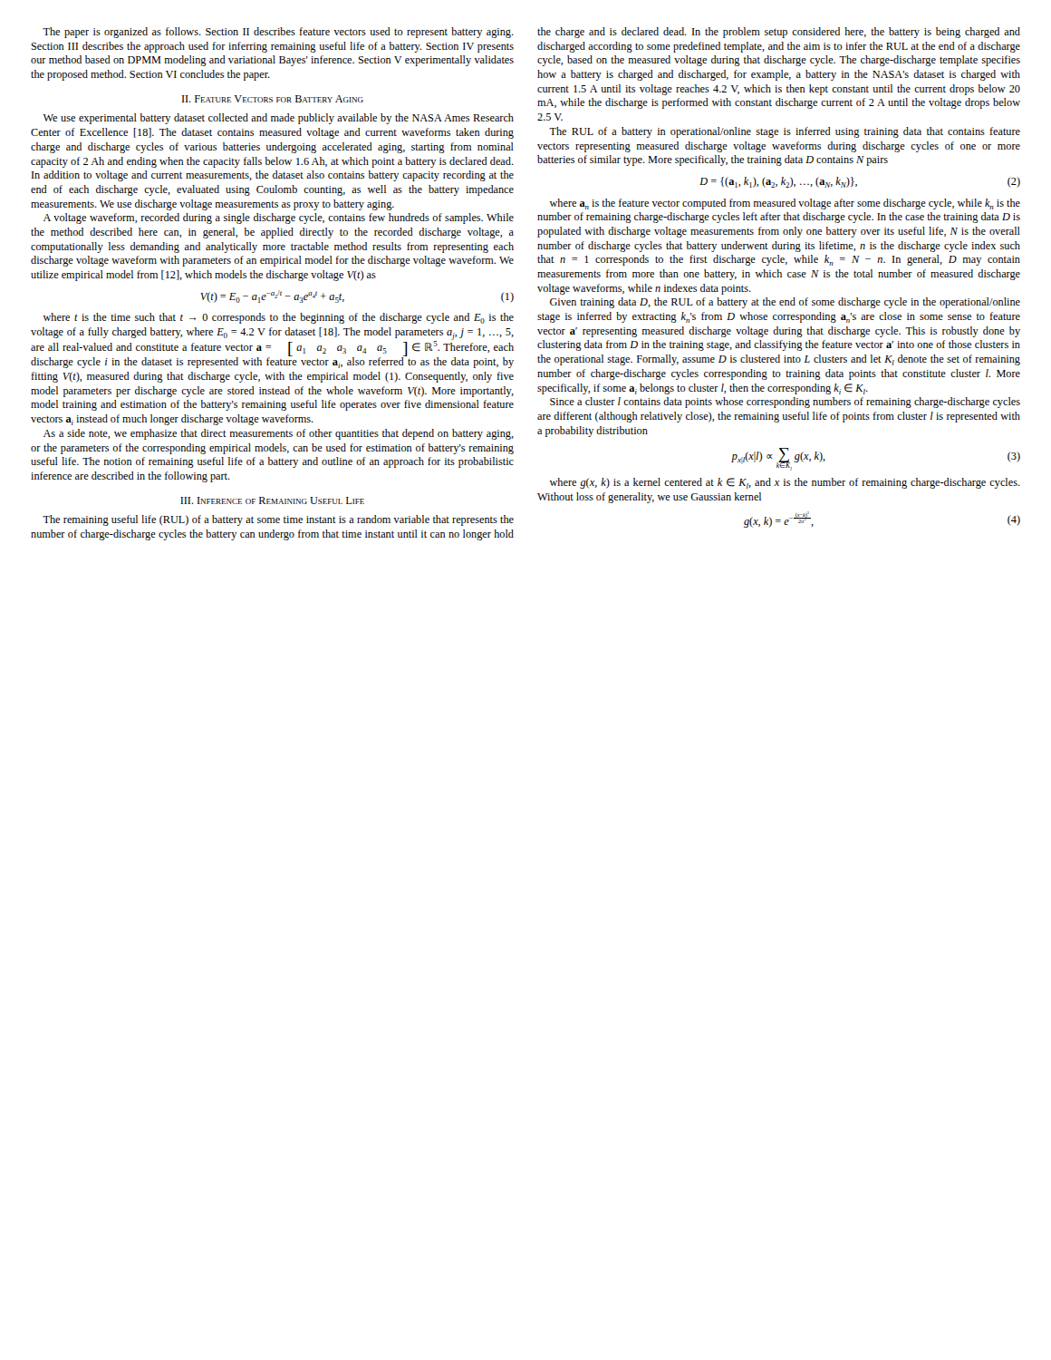The paper is organized as follows. Section II describes feature vectors used to represent battery aging. Section III describes the approach used for inferring remaining useful life of a battery. Section IV presents our method based on DPMM modeling and variational Bayes' inference. Section V experimentally validates the proposed method. Section VI concludes the paper.
II. Feature Vectors for Battery Aging
We use experimental battery dataset collected and made publicly available by the NASA Ames Research Center of Excellence [18]. The dataset contains measured voltage and current waveforms taken during charge and discharge cycles of various batteries undergoing accelerated aging, starting from nominal capacity of 2 Ah and ending when the capacity falls below 1.6 Ah, at which point a battery is declared dead. In addition to voltage and current measurements, the dataset also contains battery capacity recording at the end of each discharge cycle, evaluated using Coulomb counting, as well as the battery impedance measurements. We use discharge voltage measurements as proxy to battery aging.
A voltage waveform, recorded during a single discharge cycle, contains few hundreds of samples. While the method described here can, in general, be applied directly to the recorded discharge voltage, a computationally less demanding and analytically more tractable method results from representing each discharge voltage waveform with parameters of an empirical model for the discharge voltage waveform. We utilize empirical model from [12], which models the discharge voltage V(t) as
V(t) = E0 − a1e−a2/t − a3ea4t + a5t, (1)
where t is the time such that t → 0 corresponds to the beginning of the discharge cycle and E0 is the voltage of a fully charged battery, where E0 = 4.2 V for dataset [18]. The model parameters aj, j = 1, …, 5, are all real-valued and constitute a feature vector a = [ a1 a2 a3 a4 a5 ] ∈ ℝ5. Therefore, each discharge cycle i in the dataset is represented with feature vector ai, also referred to as the data point, by fitting V(t), measured during that discharge cycle, with the empirical model (1). Consequently, only five model parameters per discharge cycle are stored instead of the whole waveform V(t). More importantly, model training and estimation of the battery's remaining useful life operates over five dimensional feature vectors ai instead of much longer discharge voltage waveforms.
As a side note, we emphasize that direct measurements of other quantities that depend on battery aging, or the parameters of the corresponding empirical models, can be used for estimation of battery's remaining useful life. The notion of remaining useful life of a battery and outline of an approach for its probabilistic inference are described in the following part.
III. Inference of Remaining Useful Life
The remaining useful life (RUL) of a battery at some time instant is a random variable that represents the number of charge-discharge cycles the battery can undergo from that time instant until it can no longer hold the charge and is declared dead. In the problem setup considered here, the battery is being charged and discharged according to some predefined template, and the aim is to infer the RUL at the end of a discharge cycle, based on the measured voltage during that discharge cycle. The charge-discharge template specifies how a battery is charged and discharged, for example, a battery in the NASA's dataset is charged with current 1.5 A until its voltage reaches 4.2 V, which is then kept constant until the current drops below 20 mA, while the discharge is performed with constant discharge current of 2 A until the voltage drops below 2.5 V.
The RUL of a battery in operational/online stage is inferred using training data that contains feature vectors representing measured discharge voltage waveforms during discharge cycles of one or more batteries of similar type. More specifically, the training data D contains N pairs
D = {(a1, k1), (a2, k2), …, (aN, kN)}, (2)
where an is the feature vector computed from measured voltage after some discharge cycle, while kn is the number of remaining charge-discharge cycles left after that discharge cycle. In the case the training data D is populated with discharge voltage measurements from only one battery over its useful life, N is the overall number of discharge cycles that battery underwent during its lifetime, n is the discharge cycle index such that n = 1 corresponds to the first discharge cycle, while kn = N − n. In general, D may contain measurements from more than one battery, in which case N is the total number of measured discharge voltage waveforms, while n indexes data points.
Given training data D, the RUL of a battery at the end of some discharge cycle in the operational/online stage is inferred by extracting kn's from D whose corresponding an's are close in some sense to feature vector a′ representing measured discharge voltage during that discharge cycle. This is robustly done by clustering data from D in the training stage, and classifying the feature vector a′ into one of those clusters in the operational stage. Formally, assume D is clustered into L clusters and let Kl denote the set of remaining number of charge-discharge cycles corresponding to training data points that constitute cluster l. More specifically, if some ai belongs to cluster l, then the corresponding ki ∈ Kl.
Since a cluster l contains data points whose corresponding numbers of remaining charge-discharge cycles are different (although relatively close), the remaining useful life of points from cluster l is represented with a probability distribution
px|l(x|l) ∝ ∑k∈Kl g(x, k), (3)
where g(x, k) is a kernel centered at k ∈ Kl, and x is the number of remaining charge-discharge cycles. Without loss of generality, we use Gaussian kernel
g(x, k) = e−(x−k)22σ2, (4)